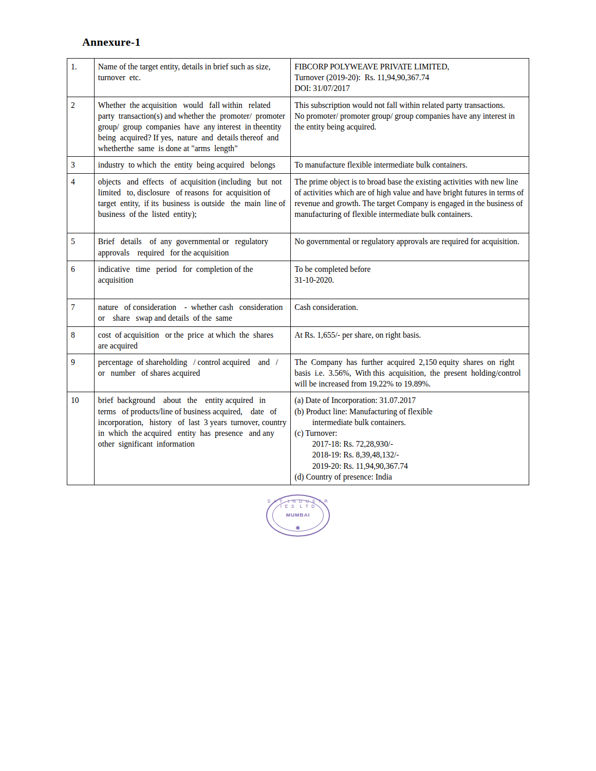Annexure-1
| 1. | Name of the target entity, details in brief such as size, turnover etc. | FIBCORP POLYWEAVE PRIVATE LIMITED, Turnover (2019-20): Rs. 11,94,90,367.74 DOI: 31/07/2017 |
| 2 | Whether the acquisition would fall within related party transaction(s) and whether the promoter/ promoter group/ group companies have any interest in theentity being acquired? If yes, nature and details thereof and whetherthe same is done at "arms length" | This subscription would not fall within related party transactions. No promoter/ promoter group/ group companies have any interest in the entity being acquired. |
| 3 | industry to which the entity being acquired belongs | To manufacture flexible intermediate bulk containers. |
| 4 | objects and effects of acquisition (including but not limited to, disclosure of reasons for acquisition of target entity, if its business is outside the main line of business of the listed entity); | The prime object is to broad base the existing activities with new line of activities which are of high value and have bright futures in terms of revenue and growth. The target Company is engaged in the business of manufacturing of flexible intermediate bulk containers. |
| 5 | Brief details of any governmental or regulatory approvals required for the acquisition | No governmental or regulatory approvals are required for acquisition. |
| 6 | indicative time period for completion of the acquisition | To be completed before 31-10-2020. |
| 7 | nature of consideration - whether cash consideration or share swap and details of the same | Cash consideration. |
| 8 | cost of acquisition or the price at which the shares are acquired | At Rs. 1,655/- per share, on right basis. |
| 9 | percentage of shareholding / control acquired and / or number of shares acquired | The Company has further acquired 2,150 equity shares on right basis i.e. 3.56%, With this acquisition, the present holding/control will be increased from 19.22% to 19.89%. |
| 10 | brief background about the entity acquired in terms of products/line of business acquired, date of incorporation, history of last 3 years turnover, country in which the acquired entity has presence and any other significant information | (a) Date of Incorporation: 31.07.2017 (b) Product line: Manufacturing of flexible intermediate bulk containers. (c) Turnover: 2017-18: Rs. 72,28,930/- 2018-19: Rs. 8,39,48,132/- 2019-20: Rs. 11,94,90,367.74 (d) Country of presence: India |
S A T I N D U S T R I E S L T D
MUMBAI
✱